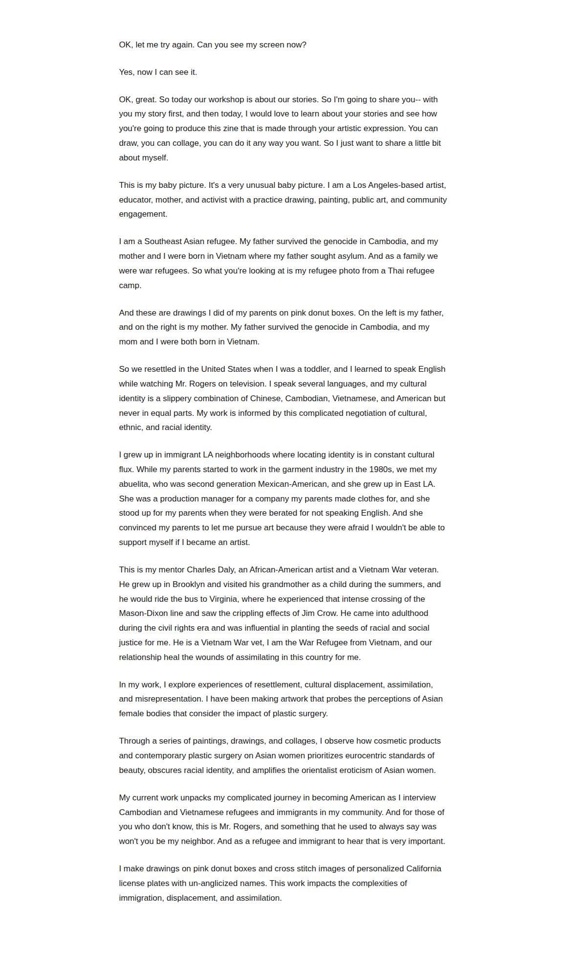OK, let me try again. Can you see my screen now?
Yes, now I can see it.
OK, great. So today our workshop is about our stories. So I'm going to share you-- with you my story first, and then today, I would love to learn about your stories and see how you're going to produce this zine that is made through your artistic expression. You can draw, you can collage, you can do it any way you want. So I just want to share a little bit about myself.
This is my baby picture. It's a very unusual baby picture. I am a Los Angeles-based artist, educator, mother, and activist with a practice drawing, painting, public art, and community engagement.
I am a Southeast Asian refugee. My father survived the genocide in Cambodia, and my mother and I were born in Vietnam where my father sought asylum. And as a family we were war refugees. So what you're looking at is my refugee photo from a Thai refugee camp.
And these are drawings I did of my parents on pink donut boxes. On the left is my father, and on the right is my mother. My father survived the genocide in Cambodia, and my mom and I were both born in Vietnam.
So we resettled in the United States when I was a toddler, and I learned to speak English while watching Mr. Rogers on television. I speak several languages, and my cultural identity is a slippery combination of Chinese, Cambodian, Vietnamese, and American but never in equal parts. My work is informed by this complicated negotiation of cultural, ethnic, and racial identity.
I grew up in immigrant LA neighborhoods where locating identity is in constant cultural flux. While my parents started to work in the garment industry in the 1980s, we met my abuelita, who was second generation Mexican-American, and she grew up in East LA. She was a production manager for a company my parents made clothes for, and she stood up for my parents when they were berated for not speaking English. And she convinced my parents to let me pursue art because they were afraid I wouldn't be able to support myself if I became an artist.
This is my mentor Charles Daly, an African-American artist and a Vietnam War veteran. He grew up in Brooklyn and visited his grandmother as a child during the summers, and he would ride the bus to Virginia, where he experienced that intense crossing of the Mason-Dixon line and saw the crippling effects of Jim Crow. He came into adulthood during the civil rights era and was influential in planting the seeds of racial and social justice for me. He is a Vietnam War vet, I am the War Refugee from Vietnam, and our relationship heal the wounds of assimilating in this country for me.
In my work, I explore experiences of resettlement, cultural displacement, assimilation, and misrepresentation. I have been making artwork that probes the perceptions of Asian female bodies that consider the impact of plastic surgery.
Through a series of paintings, drawings, and collages, I observe how cosmetic products and contemporary plastic surgery on Asian women prioritizes eurocentric standards of beauty, obscures racial identity, and amplifies the orientalist eroticism of Asian women.
My current work unpacks my complicated journey in becoming American as I interview Cambodian and Vietnamese refugees and immigrants in my community. And for those of you who don't know, this is Mr. Rogers, and something that he used to always say was won't you be my neighbor. And as a refugee and immigrant to hear that is very important.
I make drawings on pink donut boxes and cross stitch images of personalized California license plates with un-anglicized names. This work impacts the complexities of immigration, displacement, and assimilation.